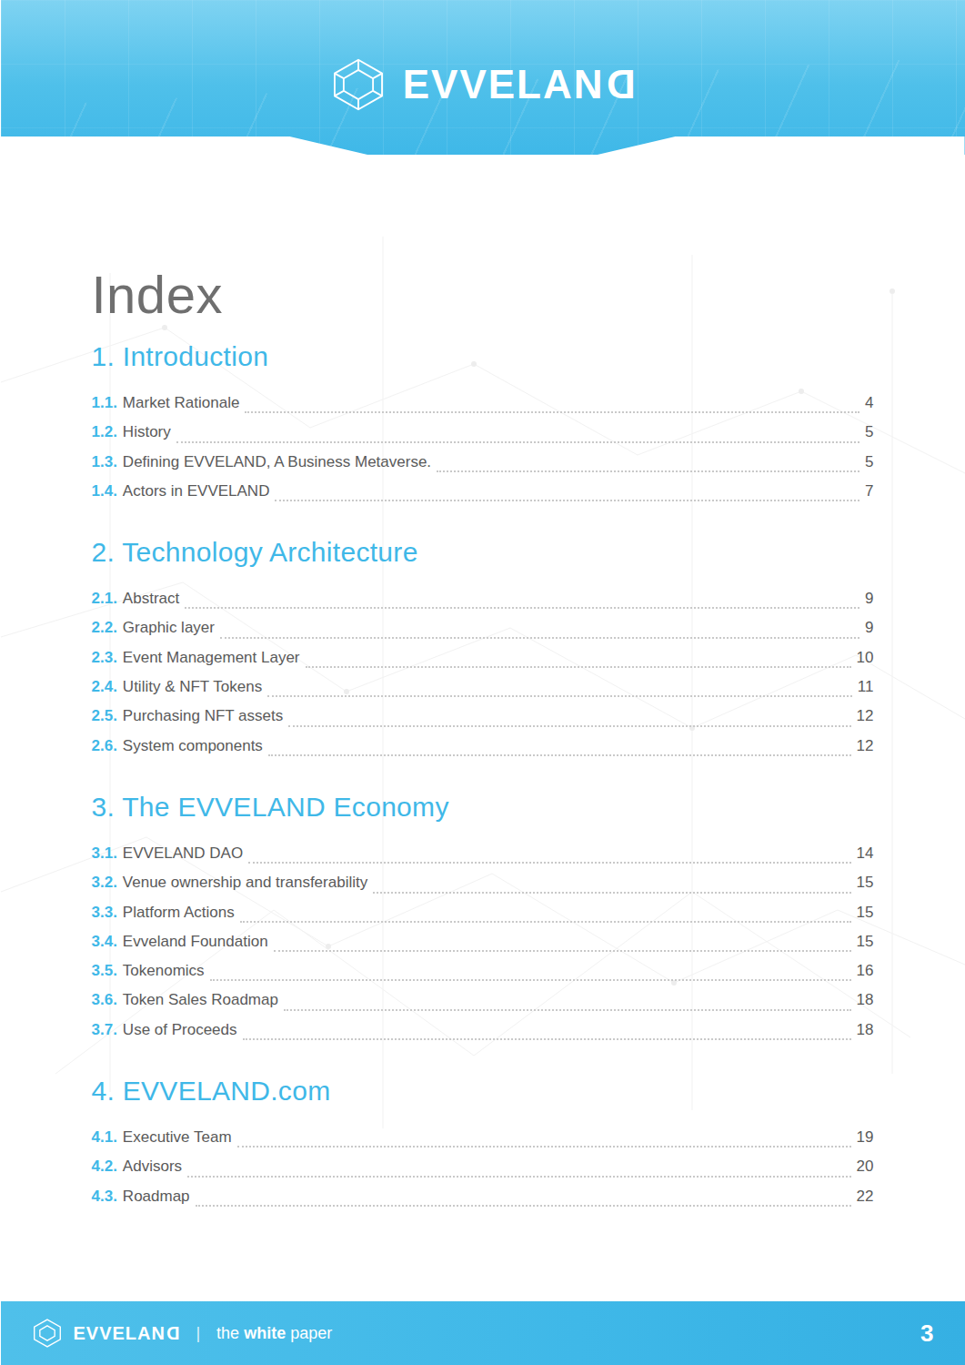EVVELAND
Index
1. Introduction
1.1. Market Rationale 4
1.2. History 5
1.3. Defining EVVELAND, A Business Metaverse. 5
1.4. Actors in EVVELAND 7
2. Technology Architecture
2.1. Abstract 9
2.2. Graphic layer 9
2.3. Event Management Layer 10
2.4. Utility & NFT Tokens 11
2.5. Purchasing NFT assets 12
2.6. System components 12
3. The EVVELAND Economy
3.1. EVVELAND DAO 14
3.2. Venue ownership and transferability 15
3.3. Platform Actions 15
3.4. Evveland Foundation 15
3.5. Tokenomics 16
3.6. Token Sales Roadmap 18
3.7. Use of Proceeds 18
4. EVVELAND.com
4.1. Executive Team 19
4.2. Advisors 20
4.3. Roadmap 22
EVVELAND | the white paper
3